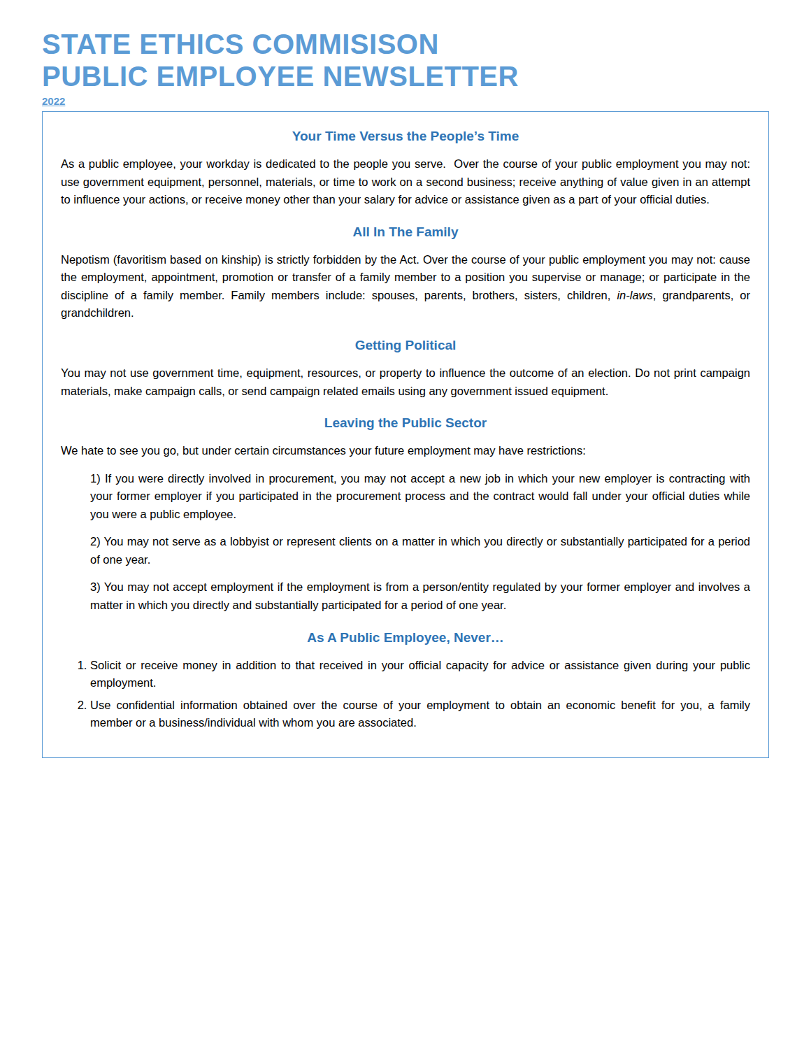STATE ETHICS COMMISISON
PUBLIC EMPLOYEE NEWSLETTER
2022
Your Time Versus the People’s Time
As a public employee, your workday is dedicated to the people you serve. Over the course of your public employment you may not: use government equipment, personnel, materials, or time to work on a second business; receive anything of value given in an attempt to influence your actions, or receive money other than your salary for advice or assistance given as a part of your official duties.
All In The Family
Nepotism (favoritism based on kinship) is strictly forbidden by the Act. Over the course of your public employment you may not: cause the employment, appointment, promotion or transfer of a family member to a position you supervise or manage; or participate in the discipline of a family member. Family members include: spouses, parents, brothers, sisters, children, in-laws, grandparents, or grandchildren.
Getting Political
You may not use government time, equipment, resources, or property to influence the outcome of an election. Do not print campaign materials, make campaign calls, or send campaign related emails using any government issued equipment.
Leaving the Public Sector
We hate to see you go, but under certain circumstances your future employment may have restrictions:
1) If you were directly involved in procurement, you may not accept a new job in which your new employer is contracting with your former employer if you participated in the procurement process and the contract would fall under your official duties while you were a public employee.
2) You may not serve as a lobbyist or represent clients on a matter in which you directly or substantially participated for a period of one year.
3) You may not accept employment if the employment is from a person/entity regulated by your former employer and involves a matter in which you directly and substantially participated for a period of one year.
As A Public Employee, Never…
Solicit or receive money in addition to that received in your official capacity for advice or assistance given during your public employment.
Use confidential information obtained over the course of your employment to obtain an economic benefit for you, a family member or a business/individual with whom you are associated.